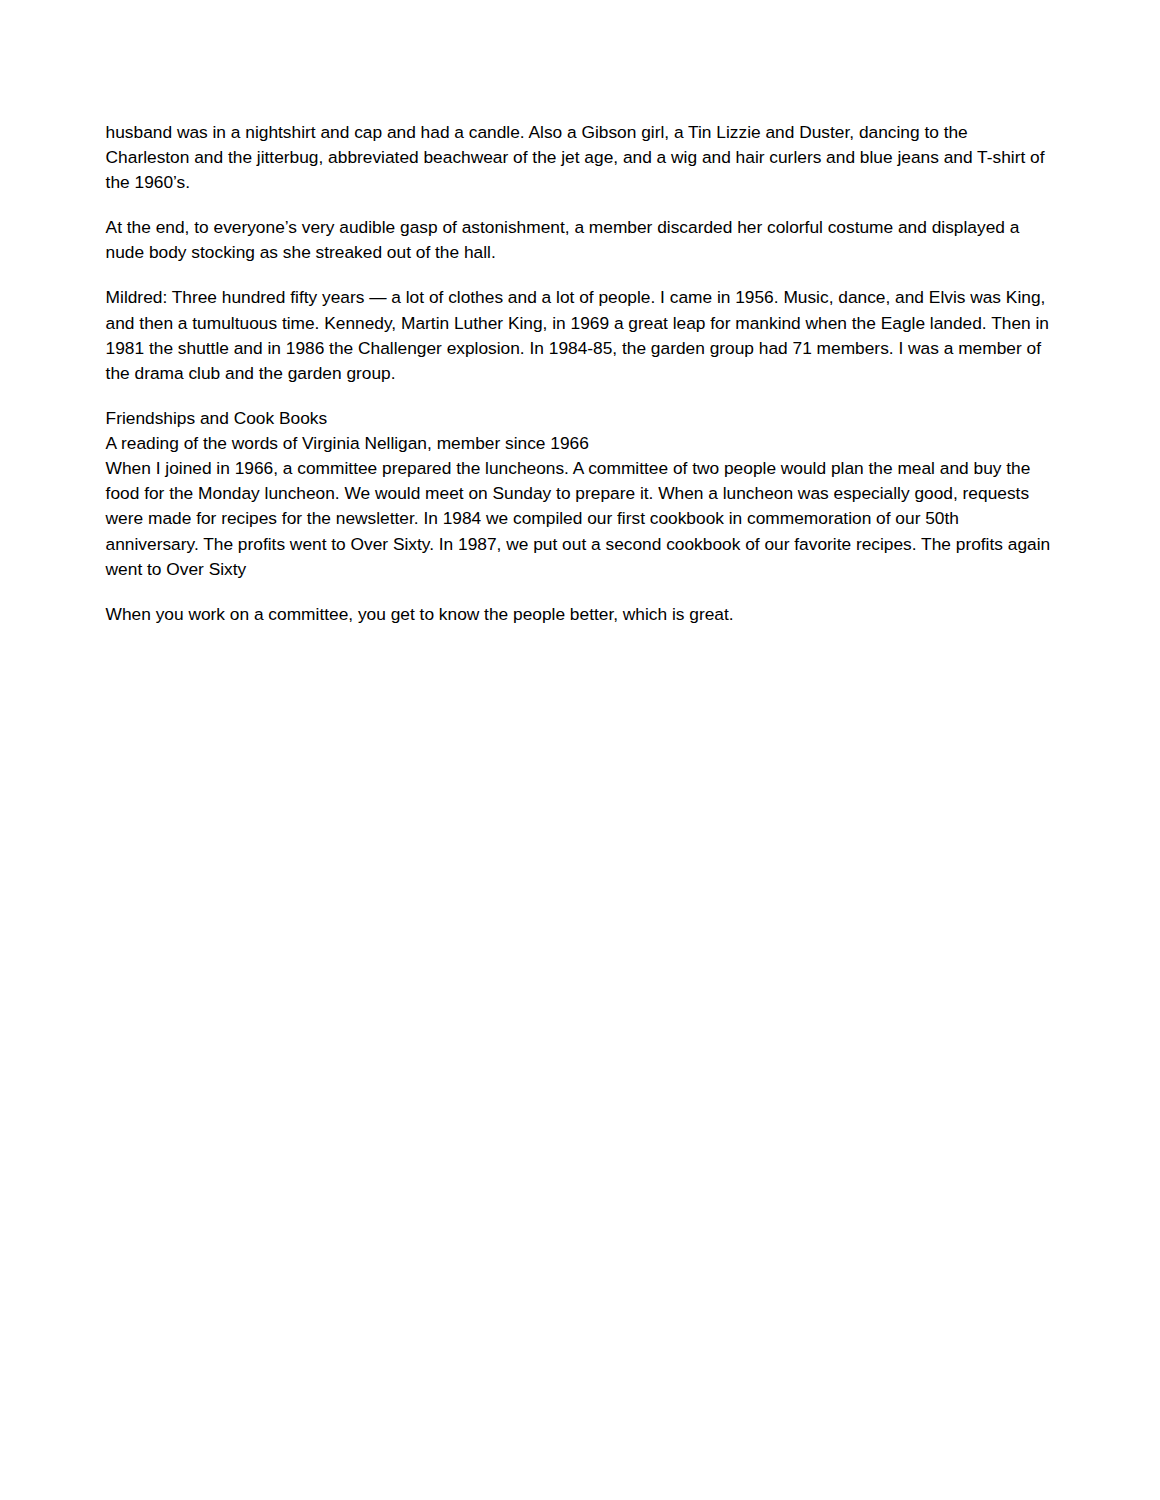husband was in a nightshirt and cap and had a candle. Also a Gibson girl, a Tin Lizzie and Duster, dancing to the Charleston and the jitterbug, abbreviated beachwear of the jet age, and a wig and hair curlers and blue jeans and T-shirt of the 1960’s.
At the end, to everyone’s very audible gasp of astonishment, a member discarded her colorful costume and displayed a nude body stocking as she streaked out of the hall.
Mildred: Three hundred fifty years — a lot of clothes and a lot of people. I came in 1956. Music, dance, and Elvis was King, and then a tumultuous time. Kennedy, Martin Luther King, in 1969 a great leap for mankind when the Eagle landed. Then in 1981 the shuttle and in 1986 the Challenger explosion. In 1984-85, the garden group had 71 members. I was a member of the drama club and the garden group.
Friendships and Cook Books
A reading of the words of Virginia Nelligan, member since 1966
When I joined in 1966, a committee prepared the luncheons. A committee of two people would plan the meal and buy the food for the Monday luncheon. We would meet on Sunday to prepare it. When a luncheon was especially good, requests were made for recipes for the newsletter. In 1984 we compiled our first cookbook in commemoration of our 50th anniversary. The profits went to Over Sixty. In 1987, we put out a second cookbook of our favorite recipes. The profits again went to Over Sixty
When you work on a committee, you get to know the people better, which is great.